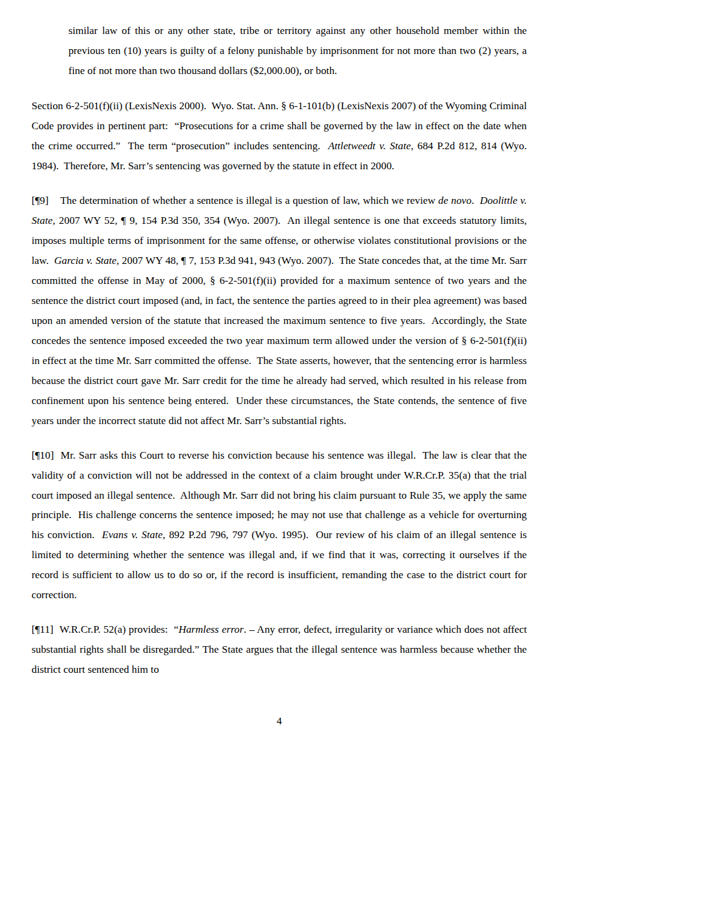similar law of this or any other state, tribe or territory against any other household member within the previous ten (10) years is guilty of a felony punishable by imprisonment for not more than two (2) years, a fine of not more than two thousand dollars ($2,000.00), or both.
Section 6-2-501(f)(ii) (LexisNexis 2000). Wyo. Stat. Ann. § 6-1-101(b) (LexisNexis 2007) of the Wyoming Criminal Code provides in pertinent part: “Prosecutions for a crime shall be governed by the law in effect on the date when the crime occurred.” The term “prosecution” includes sentencing. Attletweedt v. State, 684 P.2d 812, 814 (Wyo. 1984). Therefore, Mr. Sarr’s sentencing was governed by the statute in effect in 2000.
[¶9] The determination of whether a sentence is illegal is a question of law, which we review de novo. Doolittle v. State, 2007 WY 52, ¶ 9, 154 P.3d 350, 354 (Wyo. 2007). An illegal sentence is one that exceeds statutory limits, imposes multiple terms of imprisonment for the same offense, or otherwise violates constitutional provisions or the law. Garcia v. State, 2007 WY 48, ¶ 7, 153 P.3d 941, 943 (Wyo. 2007). The State concedes that, at the time Mr. Sarr committed the offense in May of 2000, § 6-2-501(f)(ii) provided for a maximum sentence of two years and the sentence the district court imposed (and, in fact, the sentence the parties agreed to in their plea agreement) was based upon an amended version of the statute that increased the maximum sentence to five years. Accordingly, the State concedes the sentence imposed exceeded the two year maximum term allowed under the version of § 6-2-501(f)(ii) in effect at the time Mr. Sarr committed the offense. The State asserts, however, that the sentencing error is harmless because the district court gave Mr. Sarr credit for the time he already had served, which resulted in his release from confinement upon his sentence being entered. Under these circumstances, the State contends, the sentence of five years under the incorrect statute did not affect Mr. Sarr’s substantial rights.
[¶10] Mr. Sarr asks this Court to reverse his conviction because his sentence was illegal. The law is clear that the validity of a conviction will not be addressed in the context of a claim brought under W.R.Cr.P. 35(a) that the trial court imposed an illegal sentence. Although Mr. Sarr did not bring his claim pursuant to Rule 35, we apply the same principle. His challenge concerns the sentence imposed; he may not use that challenge as a vehicle for overturning his conviction. Evans v. State, 892 P.2d 796, 797 (Wyo. 1995). Our review of his claim of an illegal sentence is limited to determining whether the sentence was illegal and, if we find that it was, correcting it ourselves if the record is sufficient to allow us to do so or, if the record is insufficient, remanding the case to the district court for correction.
[¶11] W.R.Cr.P. 52(a) provides: “Harmless error. – Any error, defect, irregularity or variance which does not affect substantial rights shall be disregarded.” The State argues that the illegal sentence was harmless because whether the district court sentenced him to
4